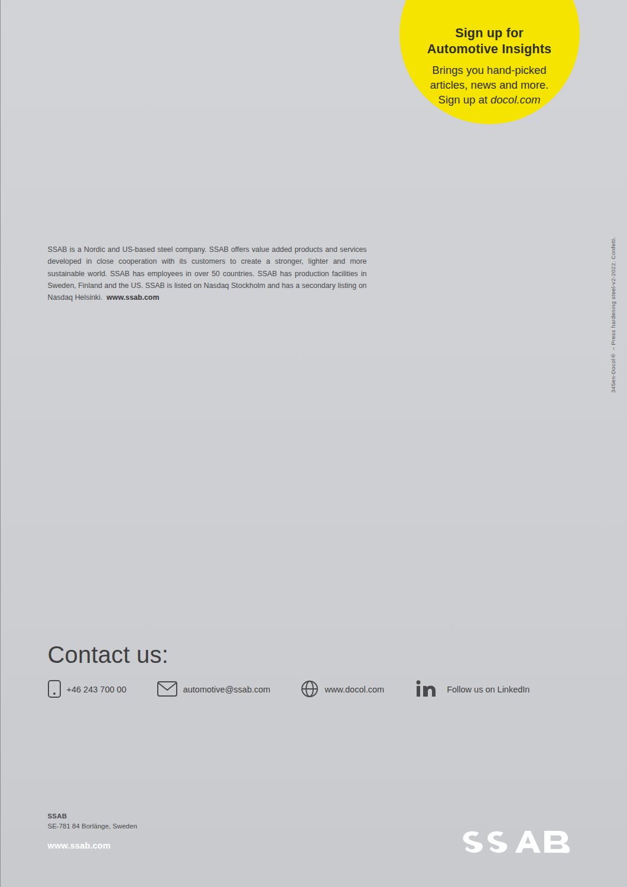Sign up for
Automotive Insights
Brings you hand-picked
articles, news and more.
Sign up at docol.com
SSAB is a Nordic and US-based steel company. SSAB offers value added products and services developed in close cooperation with its customers to create a stronger, lighter and more sustainable world. SSAB has employees in over 50 countries. SSAB has production facilities in Sweden, Finland and the US. SSAB is listed on Nasdaq Stockholm and has a secondary listing on Nasdaq Helsinki. www.ssab.com
345en-Docol® – Press hardening steel-v2-2022. Confetti.
Contact us:
+46 243 700 00
automotive@ssab.com
www.docol.com
Follow us on LinkedIn
SSAB
SE-781 84 Borlänge, Sweden
www.ssab.com